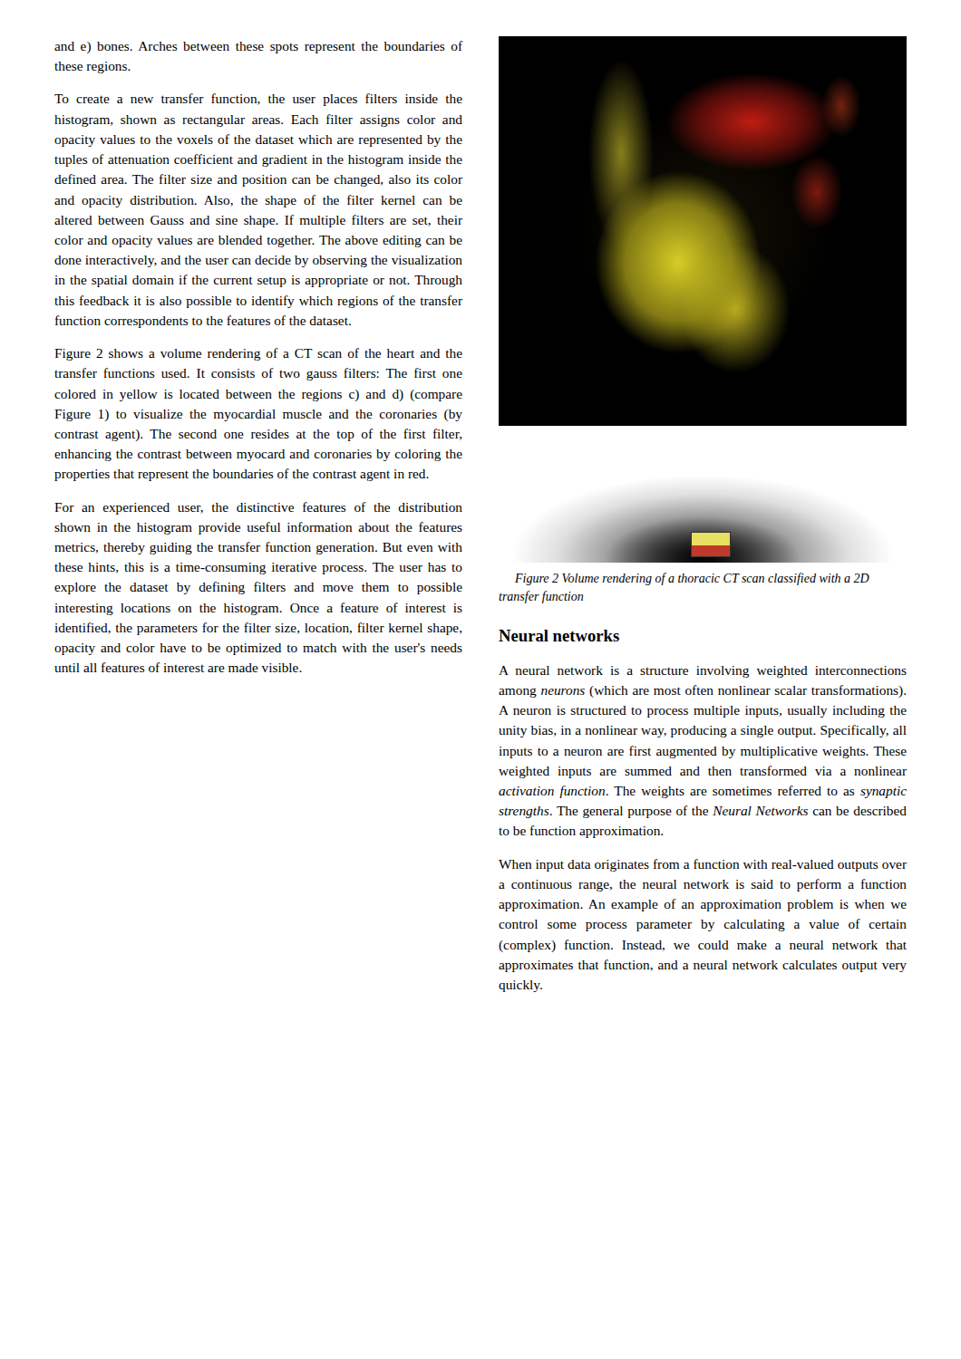and e) bones. Arches between these spots represent the boundaries of these regions.
To create a new transfer function, the user places filters inside the histogram, shown as rectangular areas. Each filter assigns color and opacity values to the voxels of the dataset which are represented by the tuples of attenuation coefficient and gradient in the histogram inside the defined area. The filter size and position can be changed, also its color and opacity distribution. Also, the shape of the filter kernel can be altered between Gauss and sine shape. If multiple filters are set, their color and opacity values are blended together. The above editing can be done interactively, and the user can decide by observing the visualization in the spatial domain if the current setup is appropriate or not. Through this feedback it is also possible to identify which regions of the transfer function correspondents to the features of the dataset.
Figure 2 shows a volume rendering of a CT scan of the heart and the transfer functions used. It consists of two gauss filters: The first one colored in yellow is located between the regions c) and d) (compare Figure 1) to visualize the myocardial muscle and the coronaries (by contrast agent). The second one resides at the top of the first filter, enhancing the contrast between myocard and coronaries by coloring the properties that represent the boundaries of the contrast agent in red.
For an experienced user, the distinctive features of the distribution shown in the histogram provide useful information about the features metrics, thereby guiding the transfer function generation. But even with these hints, this is a time-consuming iterative process. The user has to explore the dataset by defining filters and move them to possible interesting locations on the histogram. Once a feature of interest is identified, the parameters for the filter size, location, filter kernel shape, opacity and color have to be optimized to match with the user's needs until all features of interest are made visible.
Figure 2 Volume rendering of a thoracic CT scan classified with a 2D transfer function
Neural networks
A neural network is a structure involving weighted interconnections among neurons (which are most often nonlinear scalar transformations). A neuron is structured to process multiple inputs, usually including the unity bias, in a nonlinear way, producing a single output. Specifically, all inputs to a neuron are first augmented by multiplicative weights. These weighted inputs are summed and then transformed via a nonlinear activation function. The weights are sometimes referred to as synaptic strengths. The general purpose of the Neural Networks can be described to be function approximation.
When input data originates from a function with real-valued outputs over a continuous range, the neural network is said to perform a function approximation. An example of an approximation problem is when we control some process parameter by calculating a value of certain (complex) function. Instead, we could make a neural network that approximates that function, and a neural network calculates output very quickly.